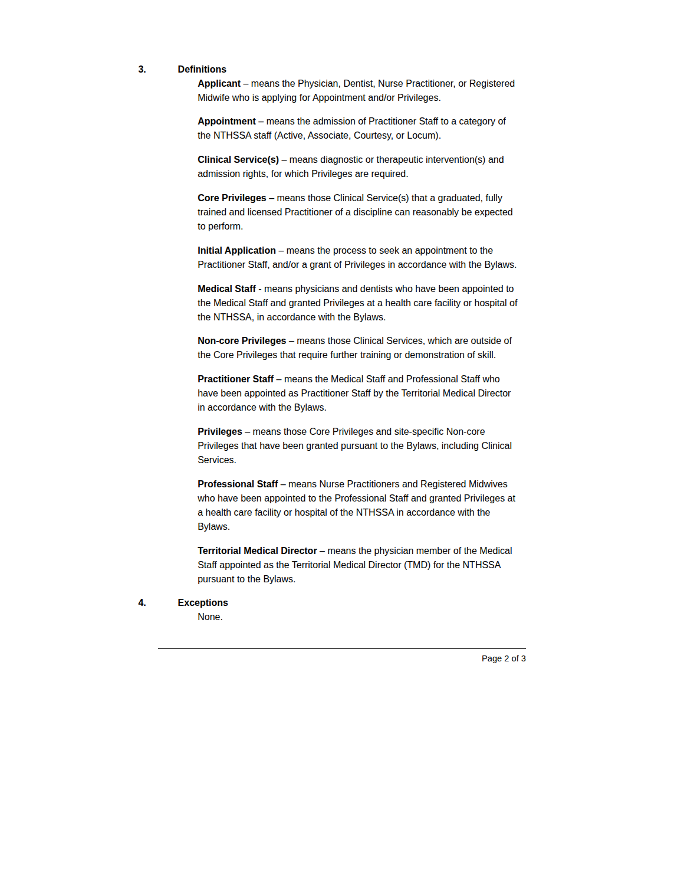3. Definitions
Applicant – means the Physician, Dentist, Nurse Practitioner, or Registered Midwife who is applying for Appointment and/or Privileges.
Appointment – means the admission of Practitioner Staff to a category of the NTHSSA staff (Active, Associate, Courtesy, or Locum).
Clinical Service(s) – means diagnostic or therapeutic intervention(s) and admission rights, for which Privileges are required.
Core Privileges – means those Clinical Service(s) that a graduated, fully trained and licensed Practitioner of a discipline can reasonably be expected to perform.
Initial Application – means the process to seek an appointment to the Practitioner Staff, and/or a grant of Privileges in accordance with the Bylaws.
Medical Staff - means physicians and dentists who have been appointed to the Medical Staff and granted Privileges at a health care facility or hospital of the NTHSSA, in accordance with the Bylaws.
Non-core Privileges – means those Clinical Services, which are outside of the Core Privileges that require further training or demonstration of skill.
Practitioner Staff – means the Medical Staff and Professional Staff who have been appointed as Practitioner Staff by the Territorial Medical Director in accordance with the Bylaws.
Privileges – means those Core Privileges and site-specific Non-core Privileges that have been granted pursuant to the Bylaws, including Clinical Services.
Professional Staff – means Nurse Practitioners and Registered Midwives who have been appointed to the Professional Staff and granted Privileges at a health care facility or hospital of the NTHSSA in accordance with the Bylaws.
Territorial Medical Director – means the physician member of the Medical Staff appointed as the Territorial Medical Director (TMD) for the NTHSSA pursuant to the Bylaws.
4. Exceptions
None.
Page 2 of 3